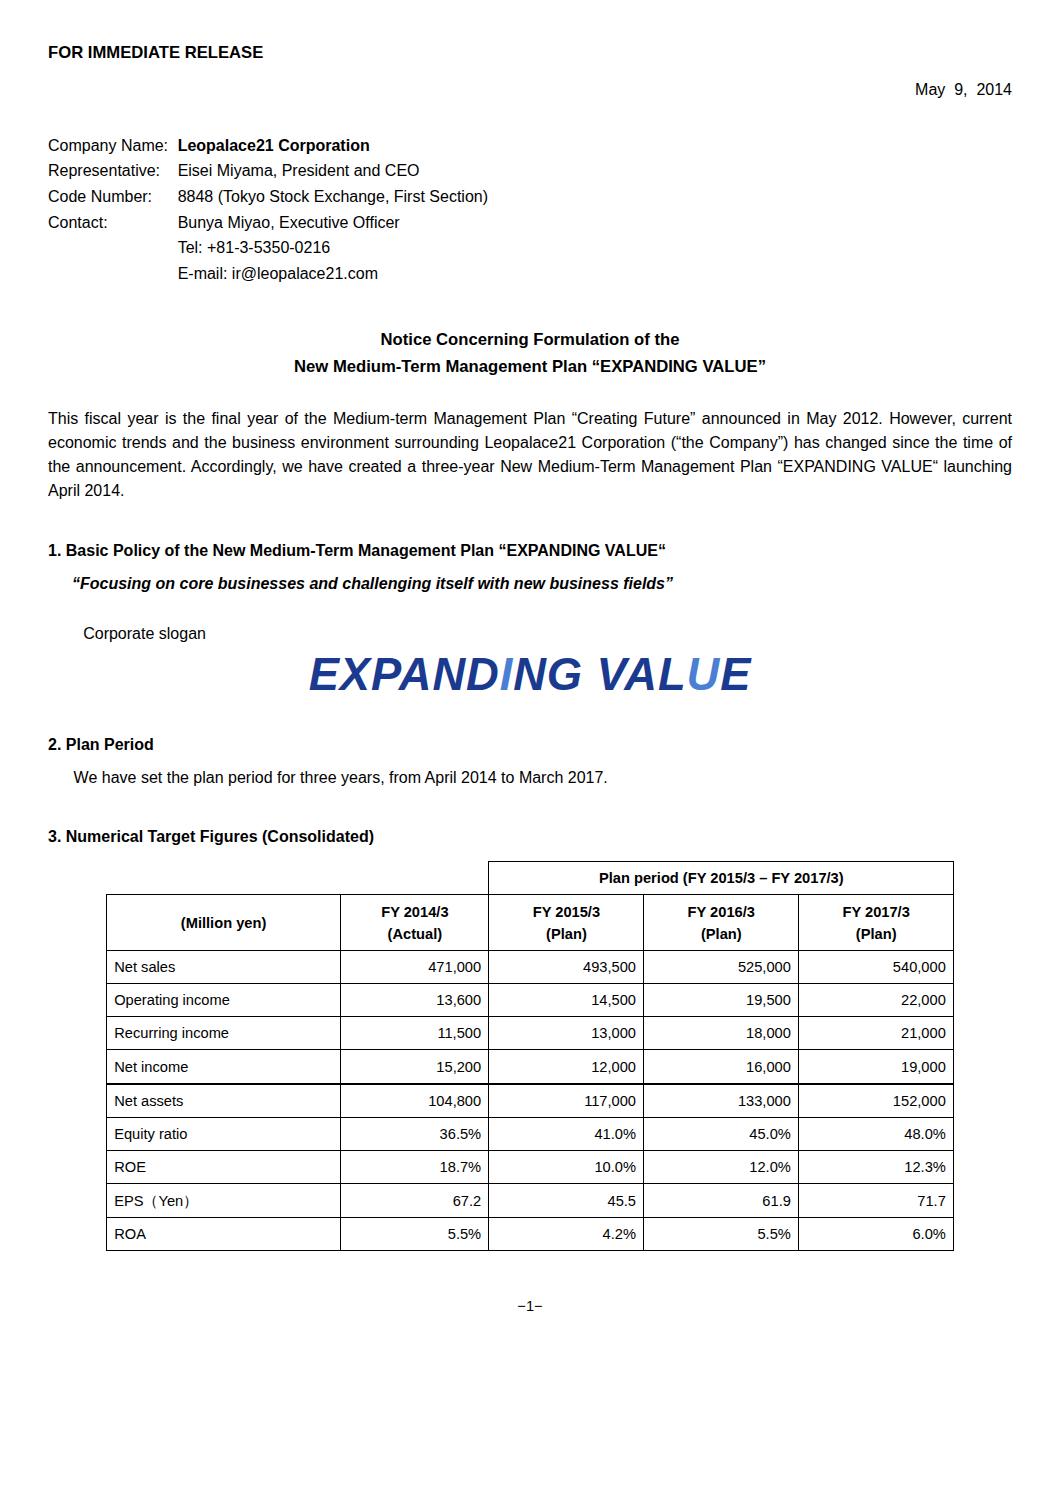FOR IMMEDIATE RELEASE
May 9, 2014
| Company Name: | Leopalace21 Corporation |
| Representative: | Eisei Miyama, President and CEO |
| Code Number: | 8848 (Tokyo Stock Exchange, First Section) |
| Contact: | Bunya Miyao, Executive Officer |
| | Tel: +81-3-5350-0216 |
| | E-mail: ir@leopalace21.com |
Notice Concerning Formulation of the
New Medium-Term Management Plan “EXPANDING VALUE”
This fiscal year is the final year of the Medium-term Management Plan “Creating Future” announced in May 2012. However, current economic trends and the business environment surrounding Leopalace21 Corporation (“the Company”) has changed since the time of the announcement. Accordingly, we have created a three-year New Medium-Term Management Plan “EXPANDING VALUE“ launching April 2014.
1. Basic Policy of the New Medium-Term Management Plan “EXPANDING VALUE“
“Focusing on core businesses and challenging itself with new business fields”
Corporate slogan
EXPANDING VALUE
2. Plan Period
We have set the plan period for three years, from April 2014 to March 2017.
3. Numerical Target Figures (Consolidated)
| | | Plan period (FY 2015/3 – FY 2017/3) |
| (Million yen) | FY 2014/3 (Actual) | FY 2015/3 (Plan) | FY 2016/3 (Plan) | FY 2017/3 (Plan) |
| Net sales | 471,000 | 493,500 | 525,000 | 540,000 |
| Operating income | 13,600 | 14,500 | 19,500 | 22,000 |
| Recurring income | 11,500 | 13,000 | 18,000 | 21,000 |
| Net income | 15,200 | 12,000 | 16,000 | 19,000 |
| Net assets | 104,800 | 117,000 | 133,000 | 152,000 |
| Equity ratio | 36.5% | 41.0% | 45.0% | 48.0% |
| ROE | 18.7% | 10.0% | 12.0% | 12.3% |
| EPS（Yen） | 67.2 | 45.5 | 61.9 | 71.7 |
| ROA | 5.5% | 4.2% | 5.5% | 6.0% |
−1−